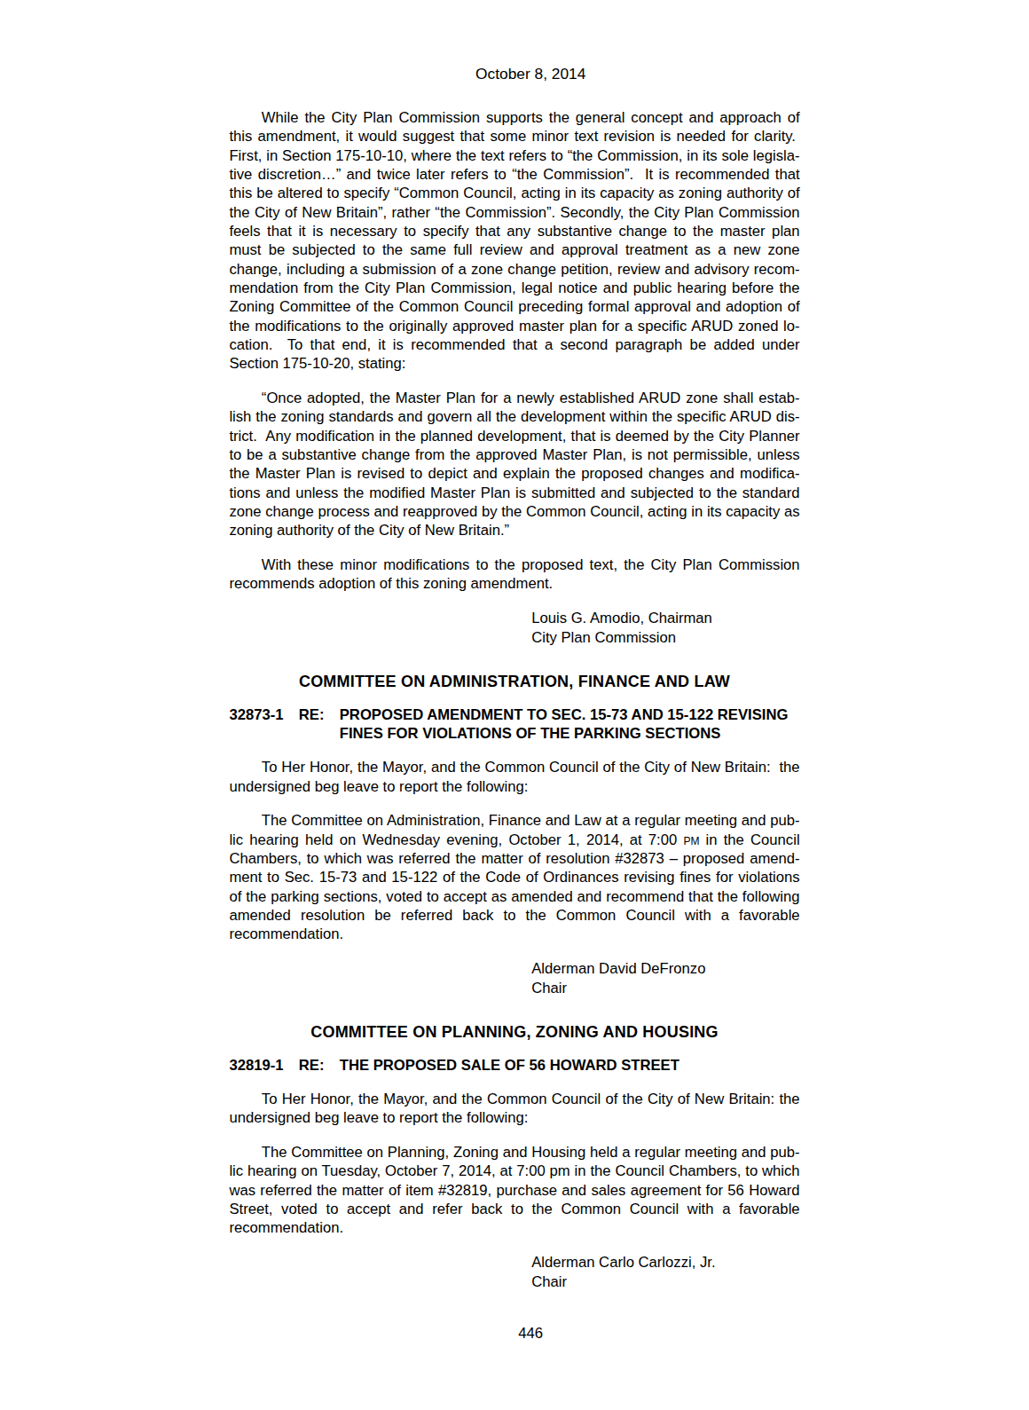October 8, 2014
While the City Plan Commission supports the general concept and approach of this amendment, it would suggest that some minor text revision is needed for clarity. First, in Section 175-10-10, where the text refers to “the Commission, in its sole legislative discretion…” and twice later refers to “the Commission”. It is recommended that this be altered to specify “Common Council, acting in its capacity as zoning authority of the City of New Britain”, rather “the Commission”. Secondly, the City Plan Commission feels that it is necessary to specify that any substantive change to the master plan must be subjected to the same full review and approval treatment as a new zone change, including a submission of a zone change petition, review and advisory recommendation from the City Plan Commission, legal notice and public hearing before the Zoning Committee of the Common Council preceding formal approval and adoption of the modifications to the originally approved master plan for a specific ARUD zoned location. To that end, it is recommended that a second paragraph be added under Section 175-10-20, stating:
“Once adopted, the Master Plan for a newly established ARUD zone shall establish the zoning standards and govern all the development within the specific ARUD district. Any modification in the planned development, that is deemed by the City Planner to be a substantive change from the approved Master Plan, is not permissible, unless the Master Plan is revised to depict and explain the proposed changes and modifications and unless the modified Master Plan is submitted and subjected to the standard zone change process and reapproved by the Common Council, acting in its capacity as zoning authority of the City of New Britain.”
With these minor modifications to the proposed text, the City Plan Commission recommends adoption of this zoning amendment.
Louis G. Amodio, Chairman City Plan Commission
COMMITTEE ON ADMINISTRATION, FINANCE AND LAW
32873-1 RE: Proposed amendment to Sec. 15-73 and 15-122 revising fines for violations of the parking sections
To Her Honor, the Mayor, and the Common Council of the City of New Britain: the undersigned beg leave to report the following:
The Committee on Administration, Finance and Law at a regular meeting and public hearing held on Wednesday evening, October 1, 2014, at 7:00 pm in the Council Chambers, to which was referred the matter of resolution #32873 – proposed amendment to Sec. 15-73 and 15-122 of the Code of Ordinances revising fines for violations of the parking sections, voted to accept as amended and recommend that the following amended resolution be referred back to the Common Council with a favorable recommendation.
Alderman David DeFronzo Chair
COMMITTEE ON PLANNING, ZONING AND HOUSING
32819-1 RE: The proposed sale of 56 Howard Street
To Her Honor, the Mayor, and the Common Council of the City of New Britain: the undersigned beg leave to report the following:
The Committee on Planning, Zoning and Housing held a regular meeting and public hearing on Tuesday, October 7, 2014, at 7:00 pm in the Council Chambers, to which was referred the matter of item #32819, purchase and sales agreement for 56 Howard Street, voted to accept and refer back to the Common Council with a favorable recommendation.
Alderman Carlo Carlozzi, Jr. Chair
446